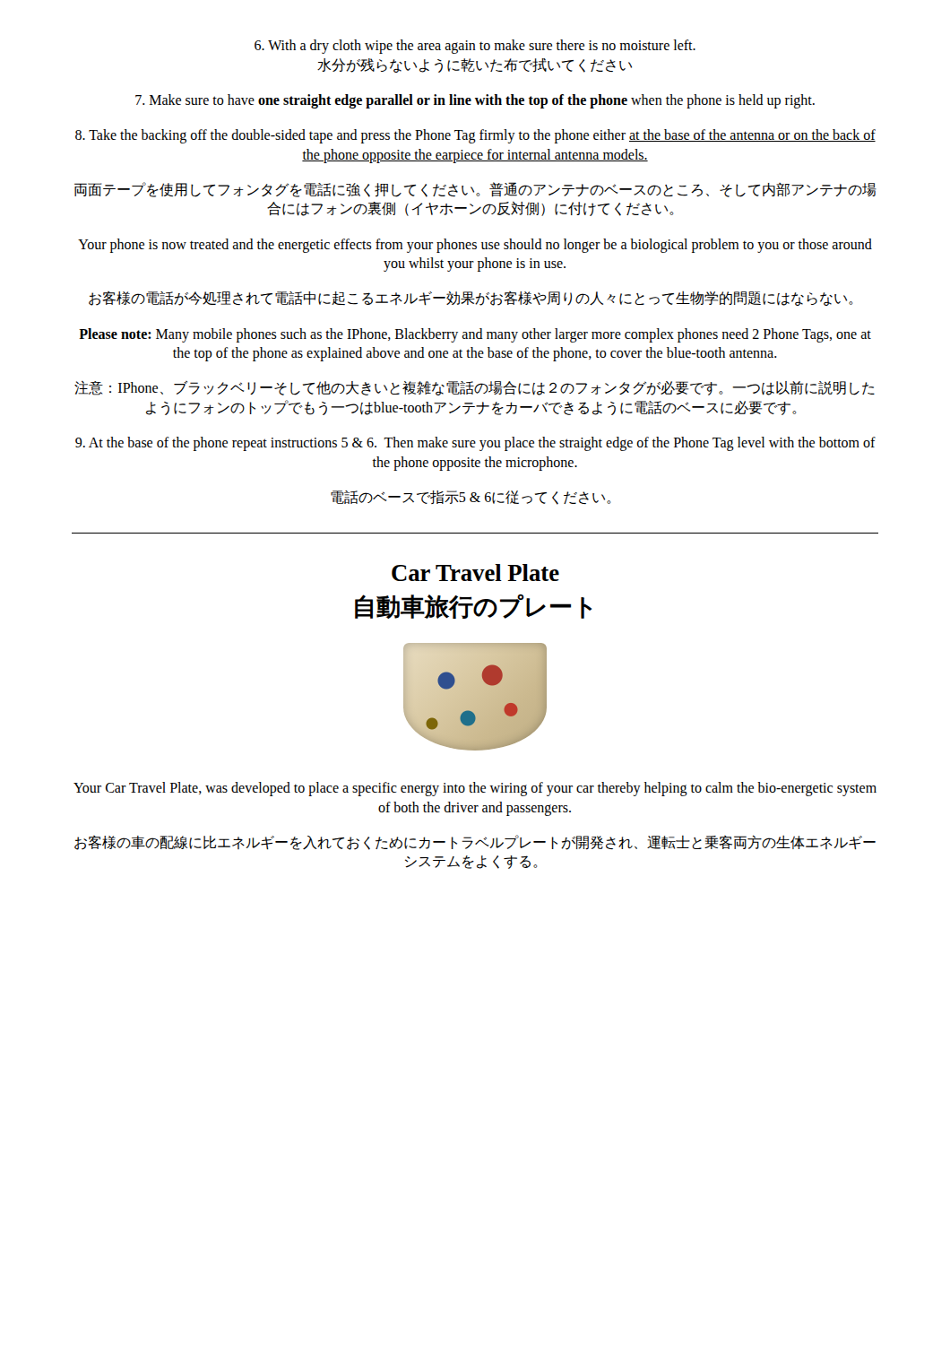6. With a dry cloth wipe the area again to make sure there is no moisture left.
水分が残らないように乾いた布で拭いてください
7. Make sure to have one straight edge parallel or in line with the top of the phone when the phone is held up right.
8. Take the backing off the double-sided tape and press the Phone Tag firmly to the phone either at the base of the antenna or on the back of the phone opposite the earpiece for internal antenna models.
両面テープを使用してフォンタグを電話に強く押してください。普通のアンテナのベースのところ、そして内部アンテナの場合にはフォンの裏側（イヤホーンの反対側）に付けてください。
Your phone is now treated and the energetic effects from your phones use should no longer be a biological problem to you or those around you whilst your phone is in use.
お客様の電話が今処理されて電話中に起こるエネルギー効果がお客様や周りの人々にとって生物学的問題にはならない。
Please note: Many mobile phones such as the IPhone, Blackberry and many other larger more complex phones need 2 Phone Tags, one at the top of the phone as explained above and one at the base of the phone, to cover the blue-tooth antenna.
注意：IPhone、ブラックベリーそして他の大きいと複雑な電話の場合には２のフォンタグが必要です。一つは以前に説明したようにフォンのトップでもう一つはblue-toothアンテナをカーバできるように電話のベースに必要です。
9. At the base of the phone repeat instructions 5 & 6. Then make sure you place the straight edge of the Phone Tag level with the bottom of the phone opposite the microphone.
電話のベースで指示5 & 6に従ってください。
Car Travel Plate
自動車旅行のプレート
Your Car Travel Plate, was developed to place a specific energy into the wiring of your car thereby helping to calm the bio-energetic system of both the driver and passengers.
お客様の車の配線に比エネルギーを入れておくためにカートラベルプレートが開発され、運転士と乗客両方の生体エネルギーシステムをよくする。